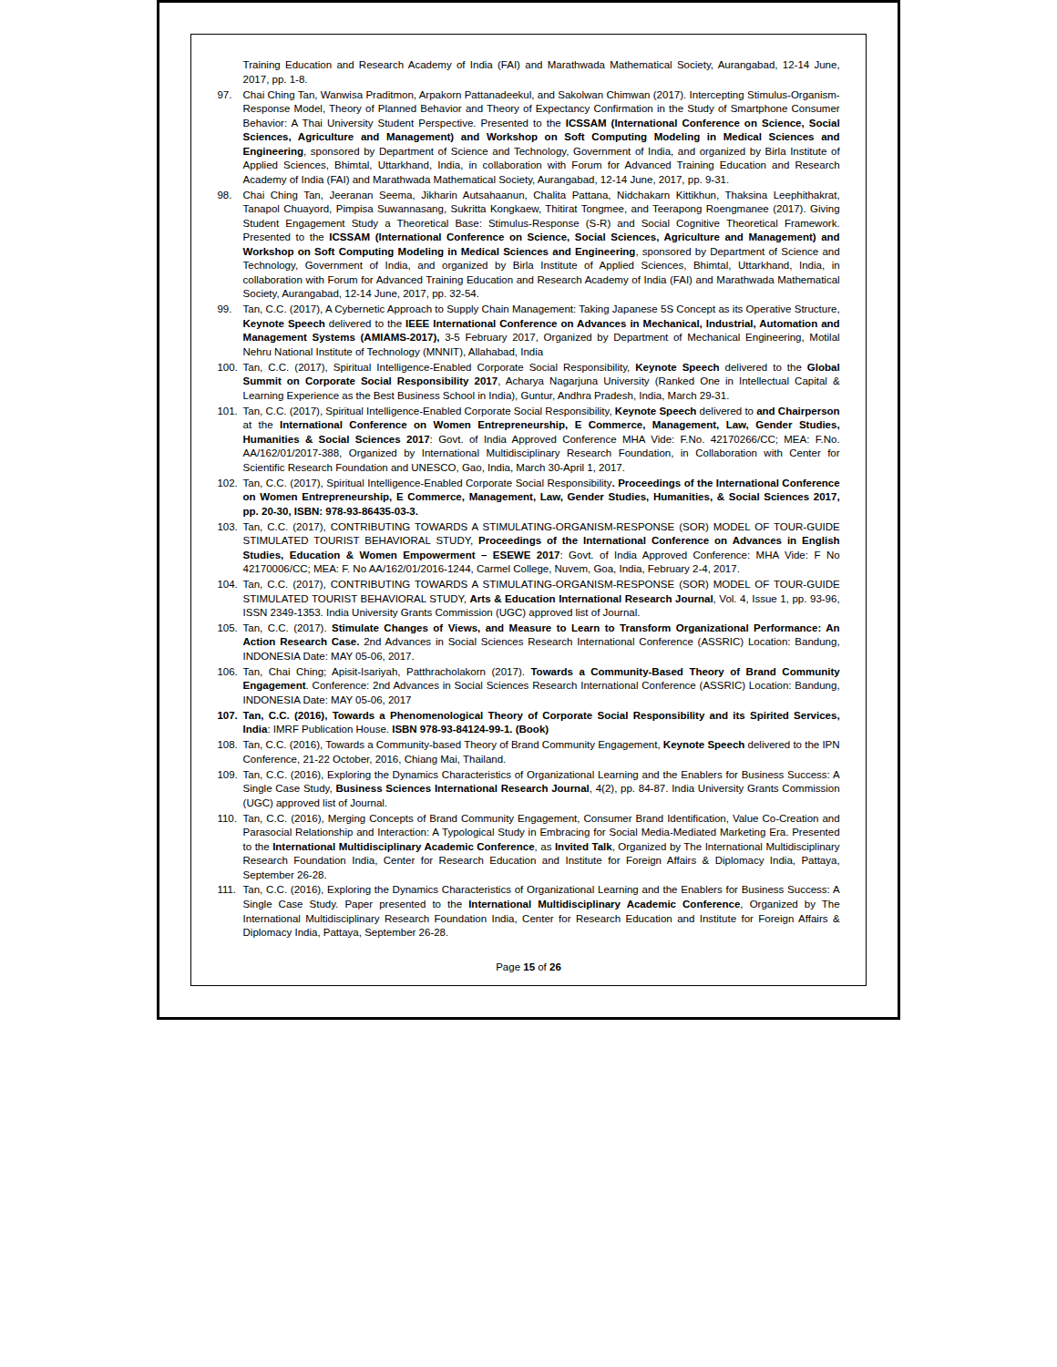Training Education and Research Academy of India (FAI) and Marathwada Mathematical Society, Aurangabad, 12-14 June, 2017, pp. 1-8.
97. Chai Ching Tan, Wanwisa Praditmon, Arpakorn Pattanadeekul, and Sakolwan Chimwan (2017). Intercepting Stimulus-Organism-Response Model, Theory of Planned Behavior and Theory of Expectancy Confirmation in the Study of Smartphone Consumer Behavior: A Thai University Student Perspective. Presented to the ICSSAM (International Conference on Science, Social Sciences, Agriculture and Management) and Workshop on Soft Computing Modeling in Medical Sciences and Engineering, sponsored by Department of Science and Technology, Government of India, and organized by Birla Institute of Applied Sciences, Bhimtal, Uttarkhand, India, in collaboration with Forum for Advanced Training Education and Research Academy of India (FAI) and Marathwada Mathematical Society, Aurangabad, 12-14 June, 2017, pp. 9-31.
98. Chai Ching Tan, Jeeranan Seema, Jikharin Autsahaanun, Chalita Pattana, Nidchakarn Kittikhun, Thaksina Leephithakrat, Tanapol Chuayord, Pimpisa Suwannasang, Sukritta Kongkaew, Thitirat Tongmee, and Teerapong Roengmanee (2017). Giving Student Engagement Study a Theoretical Base: Stimulus-Response (S-R) and Social Cognitive Theoretical Framework. Presented to the ICSSAM (International Conference on Science, Social Sciences, Agriculture and Management) and Workshop on Soft Computing Modeling in Medical Sciences and Engineering, sponsored by Department of Science and Technology, Government of India, and organized by Birla Institute of Applied Sciences, Bhimtal, Uttarkhand, India, in collaboration with Forum for Advanced Training Education and Research Academy of India (FAI) and Marathwada Mathematical Society, Aurangabad, 12-14 June, 2017, pp. 32-54.
99. Tan, C.C. (2017), A Cybernetic Approach to Supply Chain Management: Taking Japanese 5S Concept as its Operative Structure, Keynote Speech delivered to the IEEE International Conference on Advances in Mechanical, Industrial, Automation and Management Systems (AMIAMS-2017), 3-5 February 2017, Organized by Department of Mechanical Engineering, Motilal Nehru National Institute of Technology (MNNIT), Allahabad, India
100. Tan, C.C. (2017), Spiritual Intelligence-Enabled Corporate Social Responsibility, Keynote Speech delivered to the Global Summit on Corporate Social Responsibility 2017, Acharya Nagarjuna University (Ranked One in Intellectual Capital & Learning Experience as the Best Business School in India), Guntur, Andhra Pradesh, India, March 29-31.
101. Tan, C.C. (2017), Spiritual Intelligence-Enabled Corporate Social Responsibility, Keynote Speech delivered to and Chairperson at the International Conference on Women Entrepreneurship, E Commerce, Management, Law, Gender Studies, Humanities & Social Sciences 2017: Govt. of India Approved Conference MHA Vide: F.No. 42170266/CC; MEA: F.No. AA/162/01/2017-388, Organized by International Multidisciplinary Research Foundation, in Collaboration with Center for Scientific Research Foundation and UNESCO, Gao, India, March 30-April 1, 2017.
102. Tan, C.C. (2017), Spiritual Intelligence-Enabled Corporate Social Responsibility. Proceedings of the International Conference on Women Entrepreneurship, E Commerce, Management, Law, Gender Studies, Humanities, & Social Sciences 2017, pp. 20-30, ISBN: 978-93-86435-03-3.
103. Tan, C.C. (2017), CONTRIBUTING TOWARDS A STIMULATING-ORGANISM-RESPONSE (SOR) MODEL OF TOUR-GUIDE STIMULATED TOURIST BEHAVIORAL STUDY, Proceedings of the International Conference on Advances in English Studies, Education & Women Empowerment – ESEWE 2017: Govt. of India Approved Conference: MHA Vide: F No 42170006/CC; MEA: F. No AA/162/01/2016-1244, Carmel College, Nuvem, Goa, India, February 2-4, 2017.
104. Tan, C.C. (2017), CONTRIBUTING TOWARDS A STIMULATING-ORGANISM-RESPONSE (SOR) MODEL OF TOUR-GUIDE STIMULATED TOURIST BEHAVIORAL STUDY, Arts & Education International Research Journal, Vol. 4, Issue 1, pp. 93-96, ISSN 2349-1353. India University Grants Commission (UGC) approved list of Journal.
105. Tan, C.C. (2017). Stimulate Changes of Views, and Measure to Learn to Transform Organizational Performance: An Action Research Case. 2nd Advances in Social Sciences Research International Conference (ASSRIC) Location: Bandung, INDONESIA Date: MAY 05-06, 2017.
106. Tan, Chai Ching; Apisit-Isariyah, Patthracholakorn (2017). Towards a Community-Based Theory of Brand Community Engagement. Conference: 2nd Advances in Social Sciences Research International Conference (ASSRIC) Location: Bandung, INDONESIA Date: MAY 05-06, 2017
107. Tan, C.C. (2016), Towards a Phenomenological Theory of Corporate Social Responsibility and its Spirited Services, India: IMRF Publication House. ISBN 978-93-84124-99-1. (Book)
108. Tan, C.C. (2016), Towards a Community-based Theory of Brand Community Engagement, Keynote Speech delivered to the IPN Conference, 21-22 October, 2016, Chiang Mai, Thailand.
109. Tan, C.C. (2016), Exploring the Dynamics Characteristics of Organizational Learning and the Enablers for Business Success: A Single Case Study, Business Sciences International Research Journal, 4(2), pp. 84-87. India University Grants Commission (UGC) approved list of Journal.
110. Tan, C.C. (2016), Merging Concepts of Brand Community Engagement, Consumer Brand Identification, Value Co-Creation and Parasocial Relationship and Interaction: A Typological Study in Embracing for Social Media-Mediated Marketing Era. Presented to the International Multidisciplinary Academic Conference, as Invited Talk, Organized by The International Multidisciplinary Research Foundation India, Center for Research Education and Institute for Foreign Affairs & Diplomacy India, Pattaya, September 26-28.
111. Tan, C.C. (2016), Exploring the Dynamics Characteristics of Organizational Learning and the Enablers for Business Success: A Single Case Study. Paper presented to the International Multidisciplinary Academic Conference, Organized by The International Multidisciplinary Research Foundation India, Center for Research Education and Institute for Foreign Affairs & Diplomacy India, Pattaya, September 26-28.
Page 15 of 26